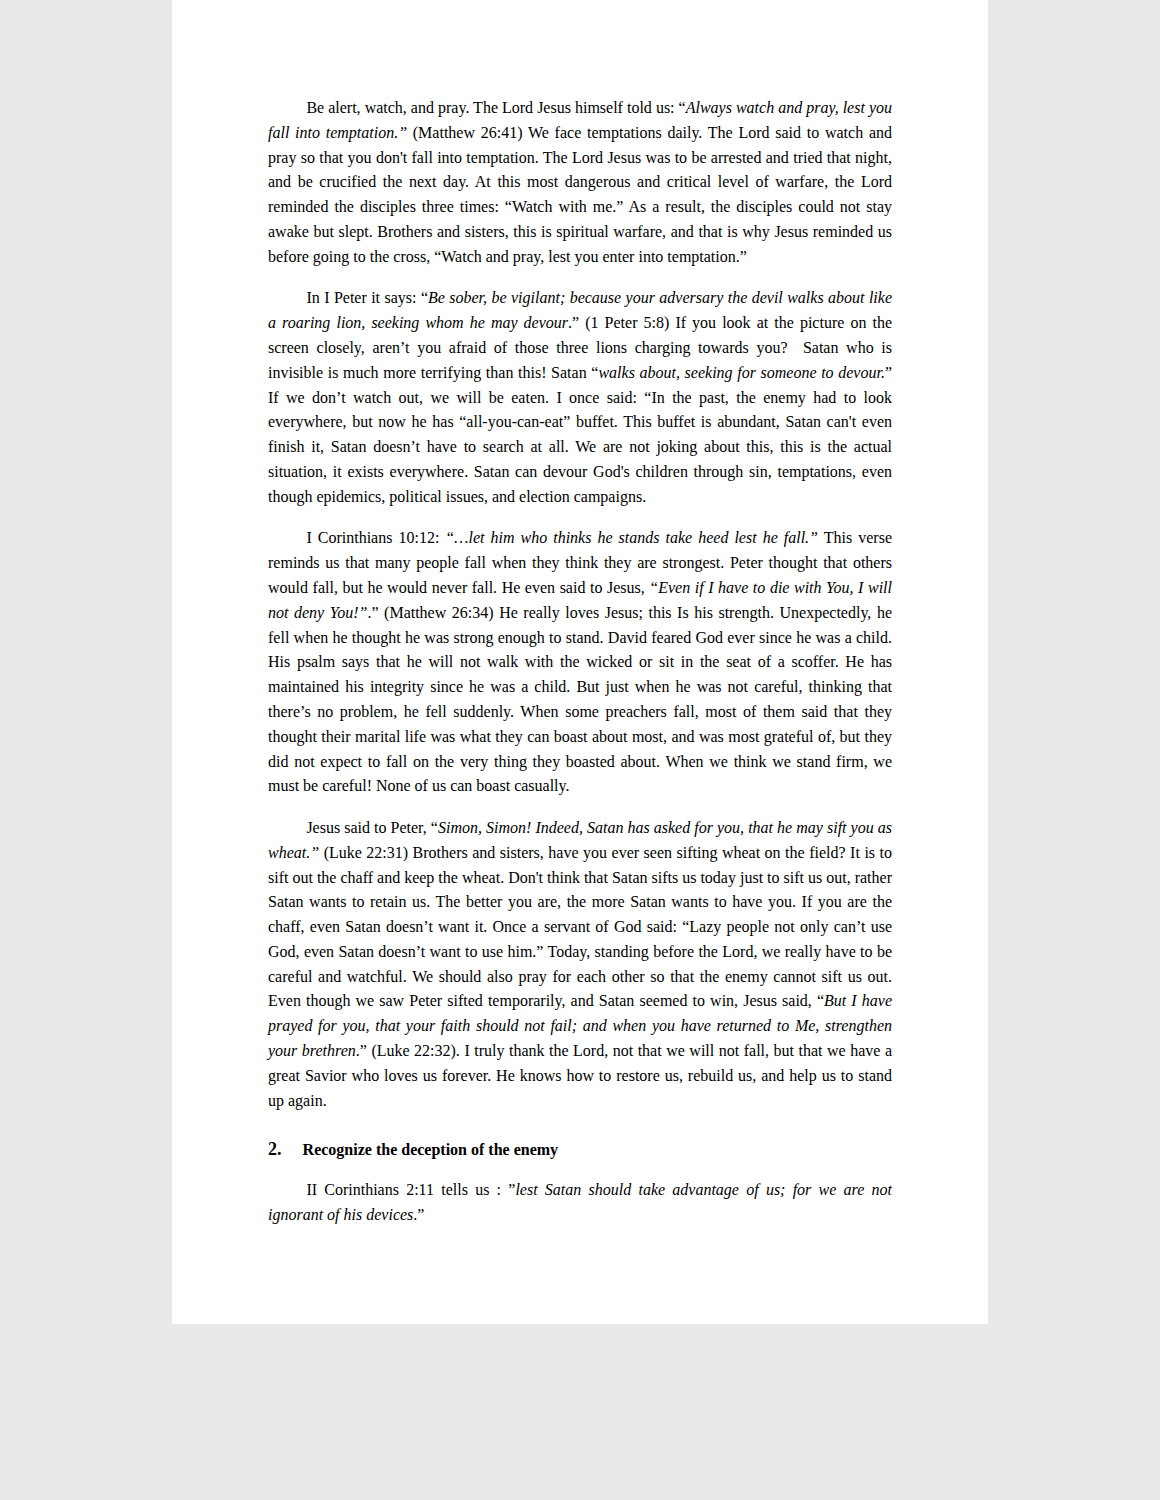Be alert, watch, and pray. The Lord Jesus himself told us: “Always watch and pray, lest you fall into temptation.” (Matthew 26:41) We face temptations daily. The Lord said to watch and pray so that you don't fall into temptation. The Lord Jesus was to be arrested and tried that night, and be crucified the next day. At this most dangerous and critical level of warfare, the Lord reminded the disciples three times: “Watch with me.” As a result, the disciples could not stay awake but slept. Brothers and sisters, this is spiritual warfare, and that is why Jesus reminded us before going to the cross, “Watch and pray, lest you enter into temptation.”
In I Peter it says: “Be sober, be vigilant; because your adversary the devil walks about like a roaring lion, seeking whom he may devour.” (1 Peter 5:8) If you look at the picture on the screen closely, aren’t you afraid of those three lions charging towards you? Satan who is invisible is much more terrifying than this! Satan “walks about, seeking for someone to devour.” If we don’t watch out, we will be eaten. I once said: “In the past, the enemy had to look everywhere, but now he has “all-you-can-eat” buffet. This buffet is abundant, Satan can't even finish it, Satan doesn’t have to search at all. We are not joking about this, this is the actual situation, it exists everywhere. Satan can devour God's children through sin, temptations, even though epidemics, political issues, and election campaigns.
I Corinthians 10:12: “…let him who thinks he stands take heed lest he fall.” This verse reminds us that many people fall when they think they are strongest. Peter thought that others would fall, but he would never fall. He even said to Jesus, “Even if I have to die with You, I will not deny You!”.” (Matthew 26:34) He really loves Jesus; this Is his strength. Unexpectedly, he fell when he thought he was strong enough to stand. David feared God ever since he was a child. His psalm says that he will not walk with the wicked or sit in the seat of a scoffer. He has maintained his integrity since he was a child. But just when he was not careful, thinking that there’s no problem, he fell suddenly. When some preachers fall, most of them said that they thought their marital life was what they can boast about most, and was most grateful of, but they did not expect to fall on the very thing they boasted about. When we think we stand firm, we must be careful! None of us can boast casually.
Jesus said to Peter, “Simon, Simon! Indeed, Satan has asked for you, that he may sift you as wheat.” (Luke 22:31) Brothers and sisters, have you ever seen sifting wheat on the field? It is to sift out the chaff and keep the wheat. Don't think that Satan sifts us today just to sift us out, rather Satan wants to retain us. The better you are, the more Satan wants to have you. If you are the chaff, even Satan doesn’t want it. Once a servant of God said: “Lazy people not only can’t use God, even Satan doesn’t want to use him.” Today, standing before the Lord, we really have to be careful and watchful. We should also pray for each other so that the enemy cannot sift us out. Even though we saw Peter sifted temporarily, and Satan seemed to win, Jesus said, “But I have prayed for you, that your faith should not fail; and when you have returned to Me, strengthen your brethren.” (Luke 22:32). I truly thank the Lord, not that we will not fall, but that we have a great Savior who loves us forever. He knows how to restore us, rebuild us, and help us to stand up again.
2. Recognize the deception of the enemy
II Corinthians 2:11 tells us : ”lest Satan should take advantage of us; for we are not ignorant of his devices.”